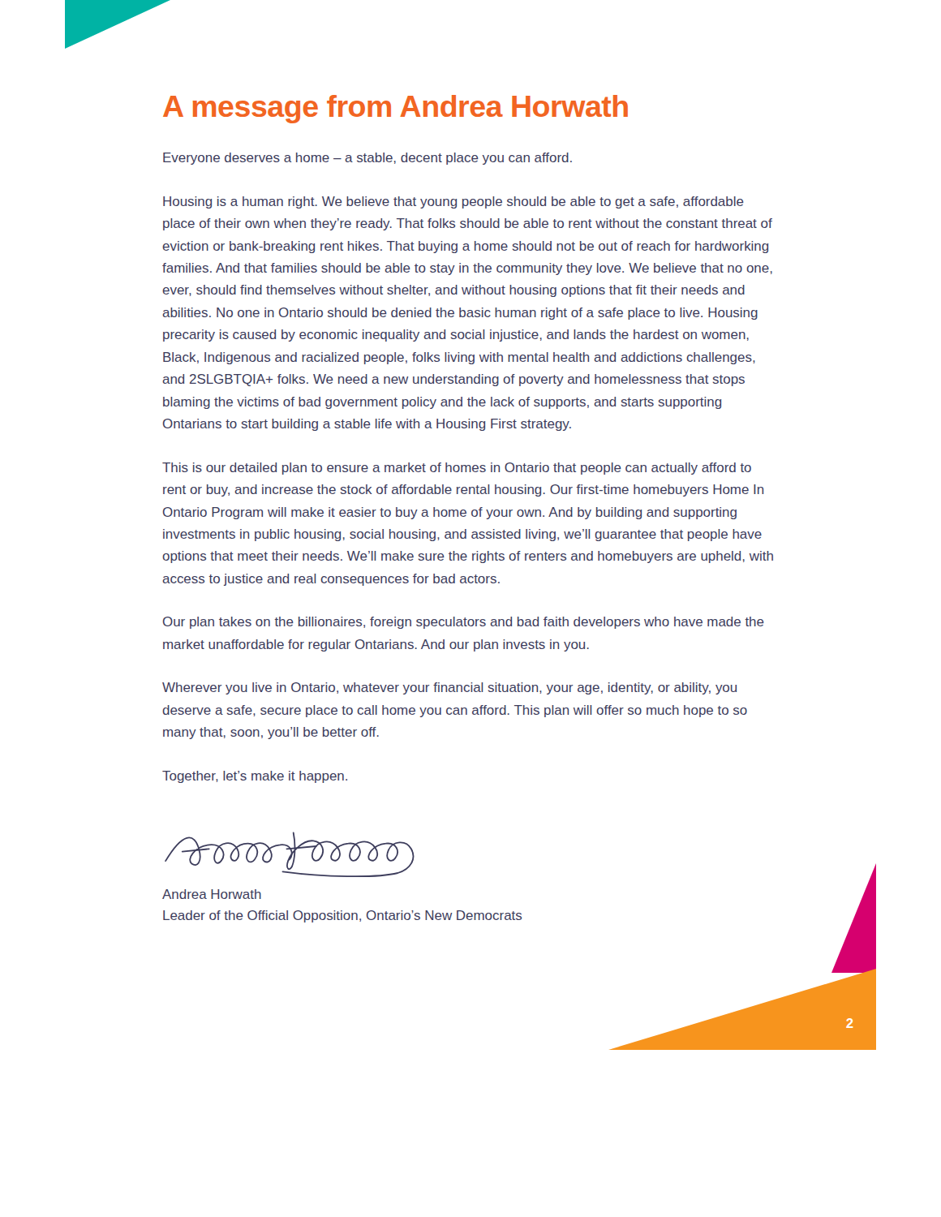A message from Andrea Horwath
Everyone deserves a home – a stable, decent place you can afford.
Housing is a human right. We believe that young people should be able to get a safe, affordable place of their own when they’re ready. That folks should be able to rent without the constant threat of eviction or bank-breaking rent hikes. That buying a home should not be out of reach for hardworking families. And that families should be able to stay in the community they love. We believe that no one, ever, should find themselves without shelter, and without housing options that fit their needs and abilities. No one in Ontario should be denied the basic human right of a safe place to live. Housing precarity is caused by economic inequality and social injustice, and lands the hardest on women, Black, Indigenous and racialized people, folks living with mental health and addictions challenges, and 2SLGBTQIA+ folks. We need a new understanding of poverty and homelessness that stops blaming the victims of bad government policy and the lack of supports, and starts supporting Ontarians to start building a stable life with a Housing First strategy.
This is our detailed plan to ensure a market of homes in Ontario that people can actually afford to rent or buy, and increase the stock of affordable rental housing. Our first-time homebuyers Home In Ontario Program will make it easier to buy a home of your own. And by building and supporting investments in public housing, social housing, and assisted living, we’ll guarantee that people have options that meet their needs. We’ll make sure the rights of renters and homebuyers are upheld, with access to justice and real consequences for bad actors.
Our plan takes on the billionaires, foreign speculators and bad faith developers who have made the market unaffordable for regular Ontarians. And our plan invests in you.
Wherever you live in Ontario, whatever your financial situation, your age, identity, or ability, you deserve a safe, secure place to call home you can afford. This plan will offer so much hope to so many that, soon, you’ll be better off.
Together, let’s make it happen.
Andrea Horwath
Leader of the Official Opposition, Ontario’s New Democrats
2